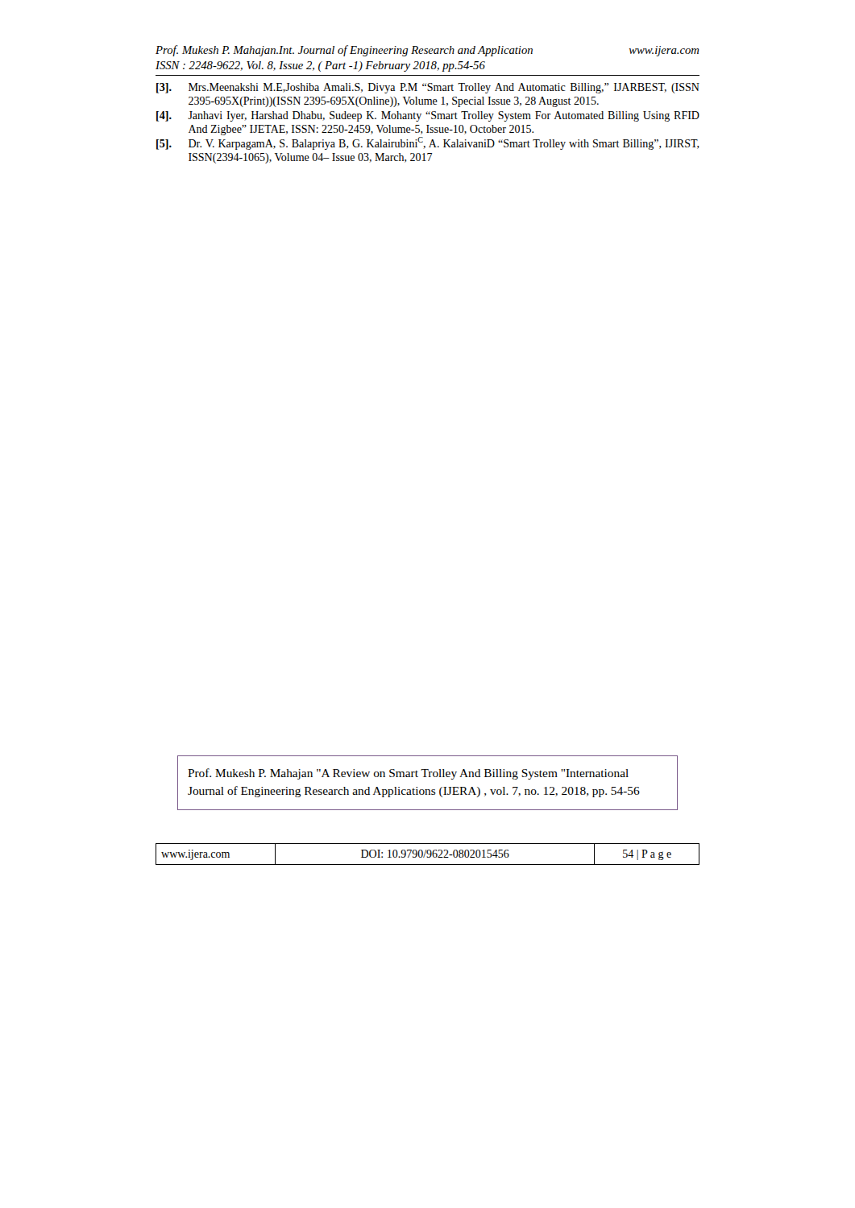Prof. Mukesh P. Mahajan.Int. Journal of Engineering Research and Application www.ijera.com
ISSN : 2248-9622, Vol. 8, Issue 2, ( Part -1) February 2018, pp.54-56
[3]. Mrs.Meenakshi M.E,Joshiba Amali.S, Divya P.M “Smart Trolley And Automatic Billing,” IJARBEST, (ISSN 2395-695X(Print))(ISSN 2395-695X(Online)), Volume 1, Special Issue 3, 28 August 2015.
[4]. Janhavi Iyer, Harshad Dhabu, Sudeep K. Mohanty “Smart Trolley System For Automated Billing Using RFID And Zigbee” IJETAE, ISSN: 2250-2459, Volume-5, Issue-10, October 2015.
[5]. Dr. V. KarpagamA, S. Balapriya B, G. KalairubiniC, A. KalaivaniD “Smart Trolley with Smart Billing”, IJIRST, ISSN(2394-1065), Volume 04– Issue 03, March, 2017
Prof. Mukesh P. Mahajan "A Review on Smart Trolley And Billing System "International Journal of Engineering Research and Applications (IJERA) , vol. 7, no. 12, 2018, pp. 54-56
www.ijera.com
DOI: 10.9790/9622-0802015456
54 | P a g e